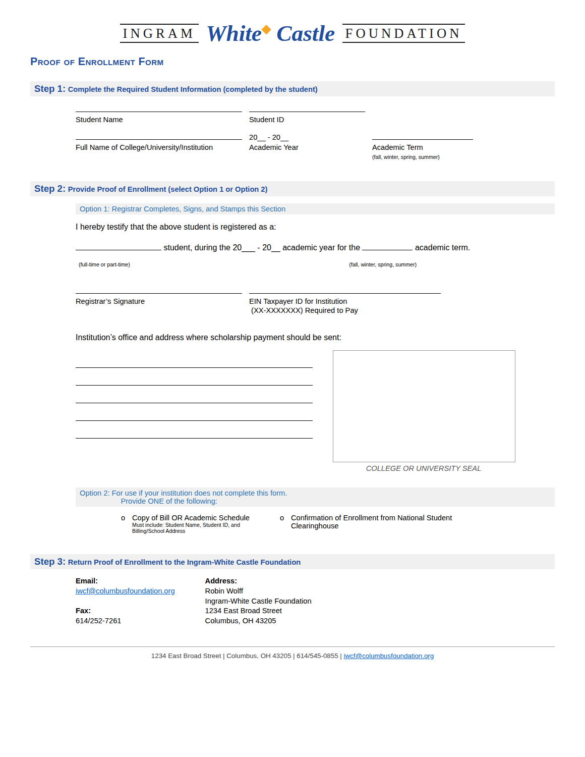INGRAM White◆ Castle FOUNDATION
Proof of Enrollment Form
Step 1: Complete the Required Student Information (completed by the student)
| Student Name | Student ID | |
| | 20__ - 20__ | |
| Full Name of College/University/Institution | Academic Year | Academic Term (fall, winter, spring, summer) |
Step 2: Provide Proof of Enrollment (select Option 1 or Option 2)
Option 1: Registrar Completes, Signs, and Stamps this Section
I hereby testify that the above student is registered as a:
student, during the 20___ - 20__ academic year for the academic term.
(full-time or part-time) (fall, winter, spring, summer)
| Registrar’s Signature | EIN Taxpayer ID for Institution (XX-XXXXXXX) Required to Pay |
Institution’s office and address where scholarship payment should be sent:
COLLEGE OR UNIVERSITY SEAL
Option 2: For use if your institution does not complete this form.
Provide ONE of the following:
Copy of Bill OR Academic Schedule Must include: Student Name, Student ID, and
Billing/School Address
Confirmation of Enrollment from National Student Clearinghouse
Step 3: Return Proof of Enrollment to the Ingram-White Castle Foundation
| Email: iwcf@columbusfoundation.org Fax: 614/252-7261 | Address: Robin Wolff Ingram-White Castle Foundation 1234 East Broad Street Columbus, OH 43205 |
1234 East Broad Street | Columbus, OH 43205 | 614/545-0855 | iwcf@columbusfoundation.org